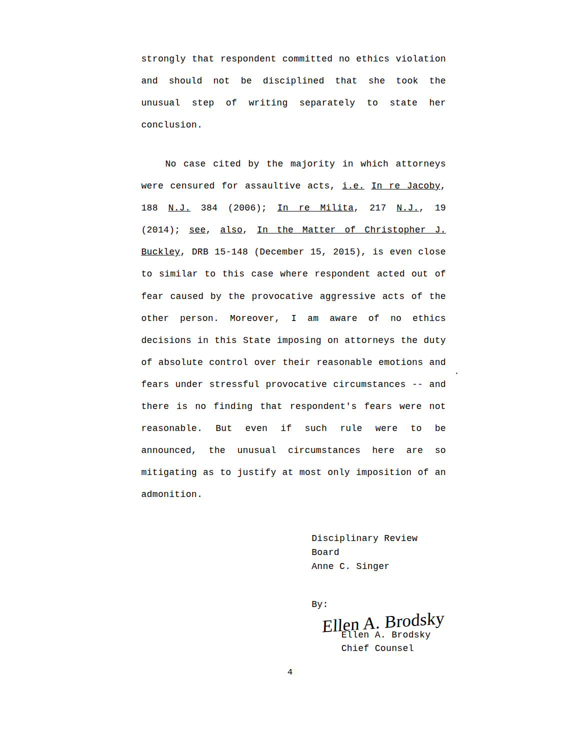strongly that respondent committed no ethics violation and should not be disciplined that she took the unusual step of writing separately to state her conclusion.
No case cited by the majority in which attorneys were censured for assaultive acts, i.e. In re Jacoby, 188 N.J. 384 (2006); In re Milita, 217 N.J., 19 (2014); see, also, In the Matter of Christopher J. Buckley, DRB 15-148 (December 15, 2015), is even close to similar to this case where respondent acted out of fear caused by the provocative aggressive acts of the other person. Moreover, I am aware of no ethics decisions in this State imposing on attorneys the duty of absolute control over their reasonable emotions and fears under stressful provocative circumstances -- and there is no finding that respondent's fears were not reasonable. But even if such rule were to be announced, the unusual circumstances here are so mitigating as to justify at most only imposition of an admonition.
Disciplinary Review Board
Anne C. Singer
By: Ellen A. Brodsky
Ellen A. Brodsky
Chief Counsel
.
4